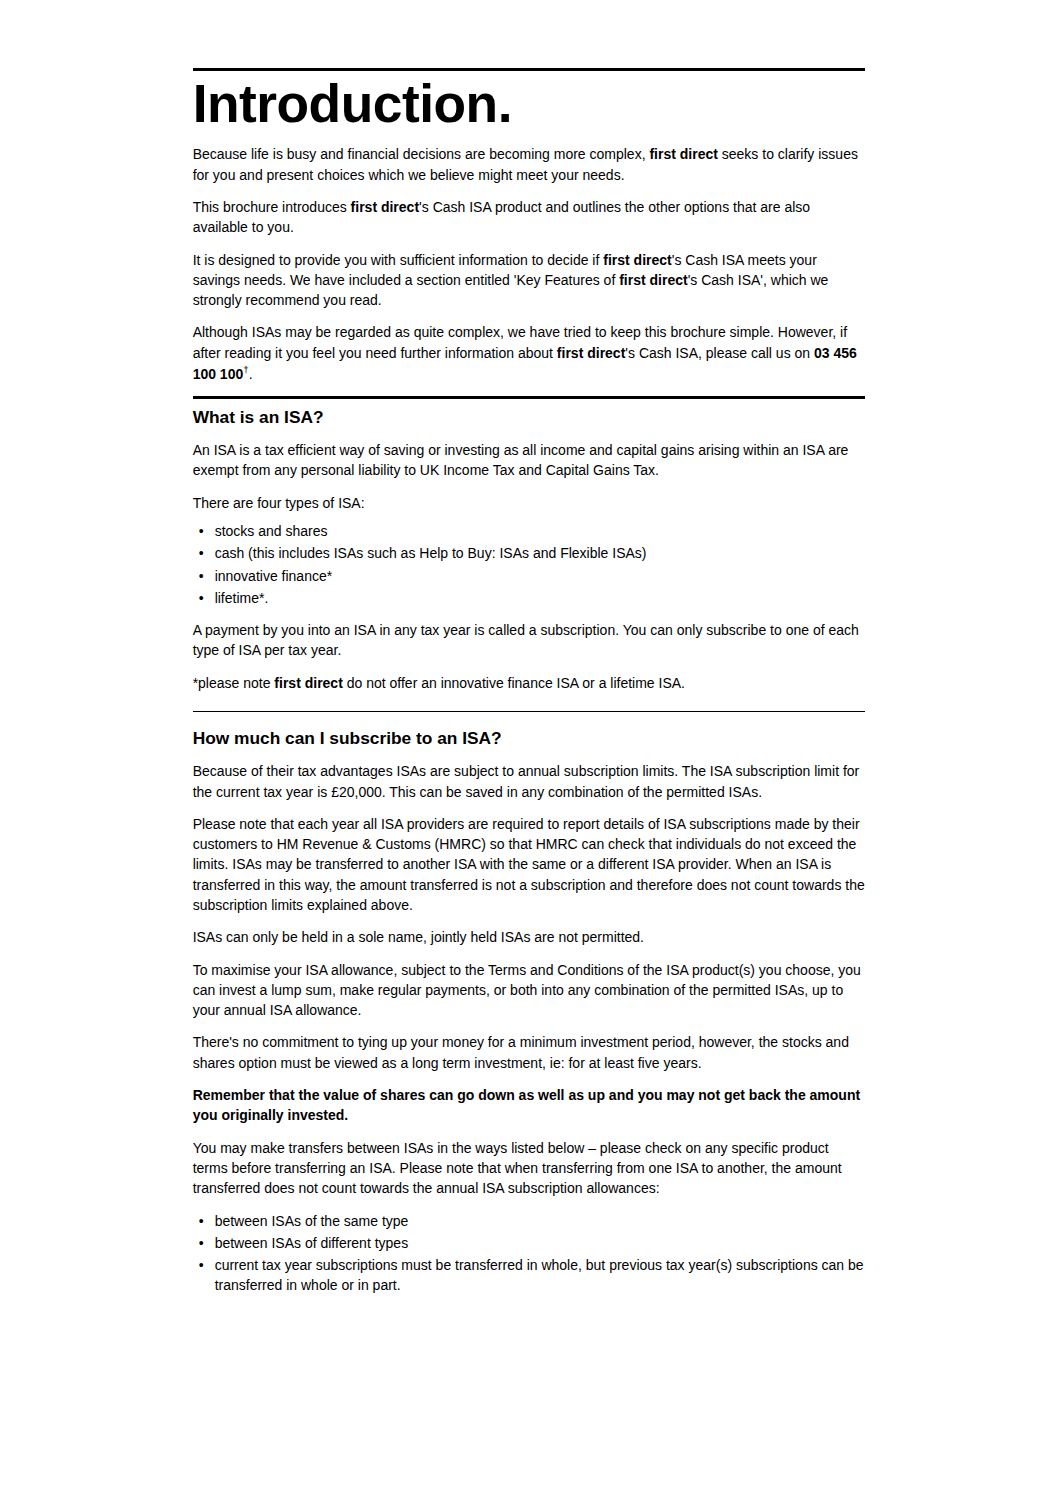Introduction.
Because life is busy and financial decisions are becoming more complex, first direct seeks to clarify issues for you and present choices which we believe might meet your needs.
This brochure introduces first direct's Cash ISA product and outlines the other options that are also available to you.
It is designed to provide you with sufficient information to decide if first direct's Cash ISA meets your savings needs. We have included a section entitled 'Key Features of first direct's Cash ISA', which we strongly recommend you read.
Although ISAs may be regarded as quite complex, we have tried to keep this brochure simple. However, if after reading it you feel you need further information about first direct's Cash ISA, please call us on 03 456 100 100†.
What is an ISA?
An ISA is a tax efficient way of saving or investing as all income and capital gains arising within an ISA are exempt from any personal liability to UK Income Tax and Capital Gains Tax.
There are four types of ISA:
stocks and shares
cash (this includes ISAs such as Help to Buy: ISAs and Flexible ISAs)
innovative finance*
lifetime*.
A payment by you into an ISA in any tax year is called a subscription. You can only subscribe to one of each type of ISA per tax year.
*please note first direct do not offer an innovative finance ISA or a lifetime ISA.
How much can I subscribe to an ISA?
Because of their tax advantages ISAs are subject to annual subscription limits. The ISA subscription limit for the current tax year is £20,000. This can be saved in any combination of the permitted ISAs.
Please note that each year all ISA providers are required to report details of ISA subscriptions made by their customers to HM Revenue & Customs (HMRC) so that HMRC can check that individuals do not exceed the limits. ISAs may be transferred to another ISA with the same or a different ISA provider. When an ISA is transferred in this way, the amount transferred is not a subscription and therefore does not count towards the subscription limits explained above.
ISAs can only be held in a sole name, jointly held ISAs are not permitted.
To maximise your ISA allowance, subject to the Terms and Conditions of the ISA product(s) you choose, you can invest a lump sum, make regular payments, or both into any combination of the permitted ISAs, up to your annual ISA allowance.
There's no commitment to tying up your money for a minimum investment period, however, the stocks and shares option must be viewed as a long term investment, ie: for at least five years.
Remember that the value of shares can go down as well as up and you may not get back the amount you originally invested.
You may make transfers between ISAs in the ways listed below – please check on any specific product terms before transferring an ISA. Please note that when transferring from one ISA to another, the amount transferred does not count towards the annual ISA subscription allowances:
between ISAs of the same type
between ISAs of different types
current tax year subscriptions must be transferred in whole, but previous tax year(s) subscriptions can be transferred in whole or in part.